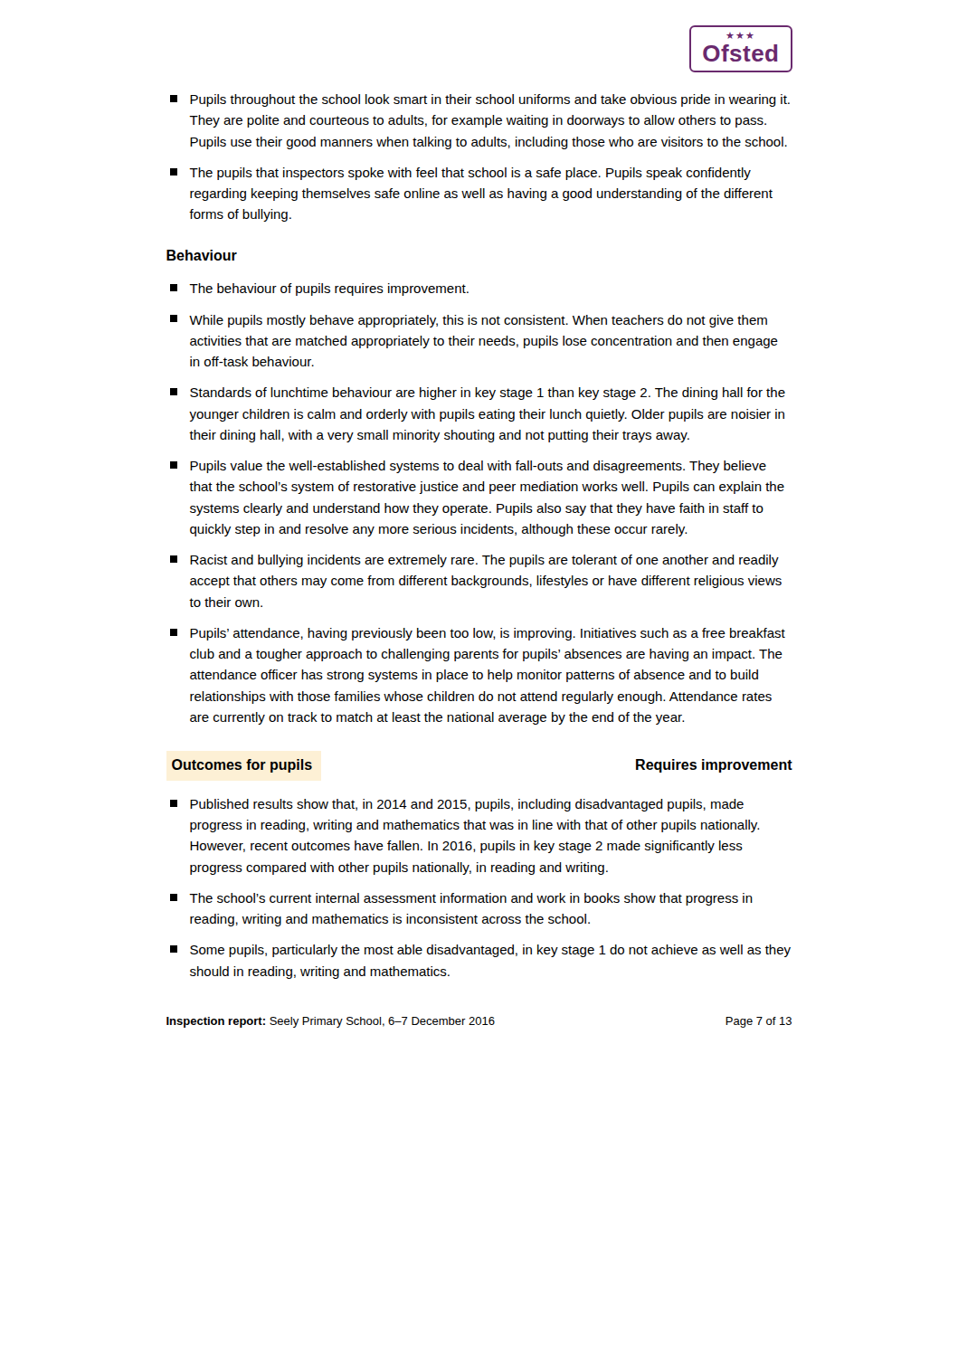★★★ Ofsted
Pupils throughout the school look smart in their school uniforms and take obvious pride in wearing it. They are polite and courteous to adults, for example waiting in doorways to allow others to pass. Pupils use their good manners when talking to adults, including those who are visitors to the school.
The pupils that inspectors spoke with feel that school is a safe place. Pupils speak confidently regarding keeping themselves safe online as well as having a good understanding of the different forms of bullying.
Behaviour
The behaviour of pupils requires improvement.
While pupils mostly behave appropriately, this is not consistent. When teachers do not give them activities that are matched appropriately to their needs, pupils lose concentration and then engage in off-task behaviour.
Standards of lunchtime behaviour are higher in key stage 1 than key stage 2. The dining hall for the younger children is calm and orderly with pupils eating their lunch quietly. Older pupils are noisier in their dining hall, with a very small minority shouting and not putting their trays away.
Pupils value the well-established systems to deal with fall-outs and disagreements. They believe that the school’s system of restorative justice and peer mediation works well. Pupils can explain the systems clearly and understand how they operate. Pupils also say that they have faith in staff to quickly step in and resolve any more serious incidents, although these occur rarely.
Racist and bullying incidents are extremely rare. The pupils are tolerant of one another and readily accept that others may come from different backgrounds, lifestyles or have different religious views to their own.
Pupils’ attendance, having previously been too low, is improving. Initiatives such as a free breakfast club and a tougher approach to challenging parents for pupils’ absences are having an impact. The attendance officer has strong systems in place to help monitor patterns of absence and to build relationships with those families whose children do not attend regularly enough. Attendance rates are currently on track to match at least the national average by the end of the year.
Outcomes for pupils
Requires improvement
Published results show that, in 2014 and 2015, pupils, including disadvantaged pupils, made progress in reading, writing and mathematics that was in line with that of other pupils nationally. However, recent outcomes have fallen. In 2016, pupils in key stage 2 made significantly less progress compared with other pupils nationally, in reading and writing.
The school’s current internal assessment information and work in books show that progress in reading, writing and mathematics is inconsistent across the school.
Some pupils, particularly the most able disadvantaged, in key stage 1 do not achieve as well as they should in reading, writing and mathematics.
Inspection report: Seely Primary School, 6–7 December 2016
Page 7 of 13